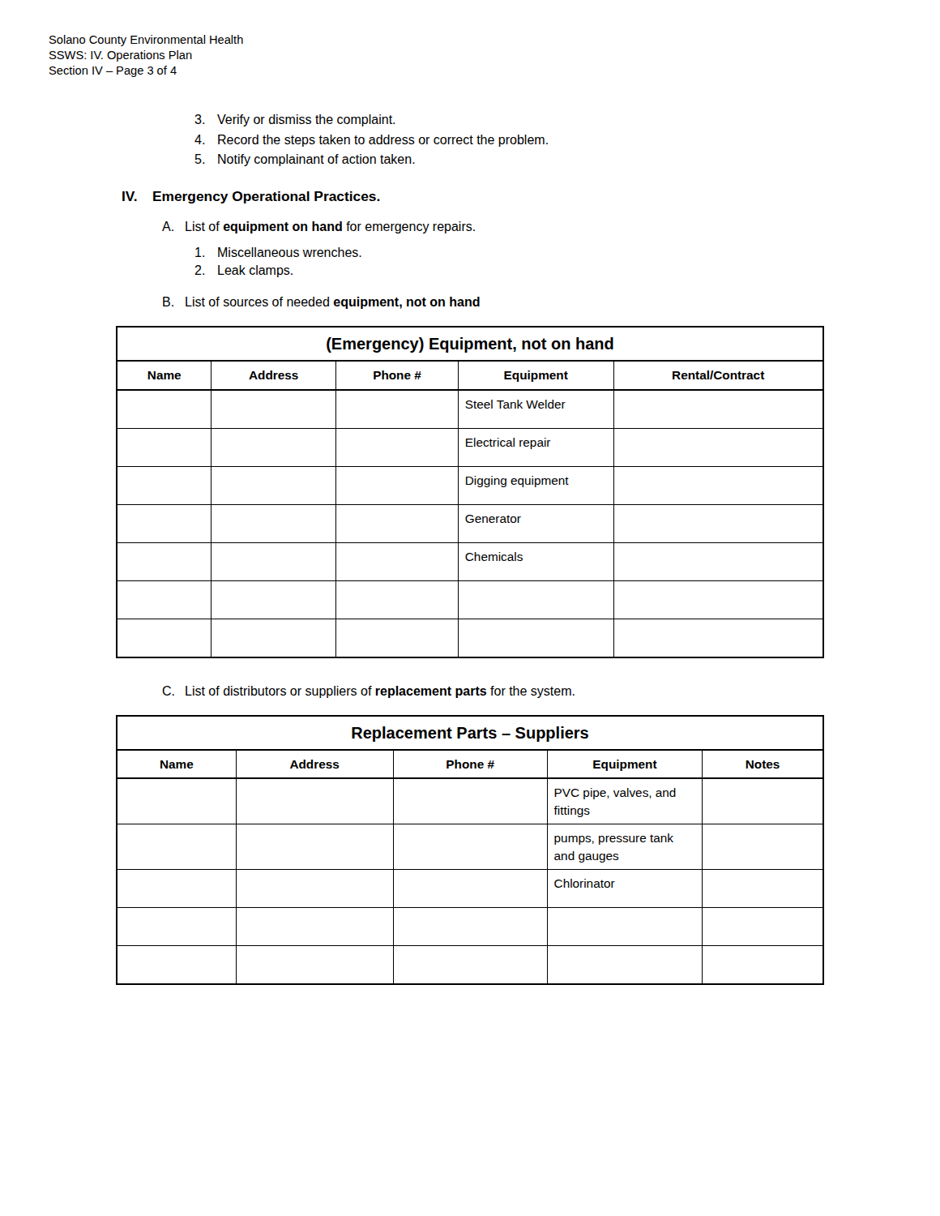Solano County Environmental Health
SSWS: IV. Operations Plan
Section IV – Page 3 of 4
3. Verify or dismiss the complaint.
4. Record the steps taken to address or correct the problem.
5. Notify complainant of action taken.
IV. Emergency Operational Practices.
A. List of equipment on hand for emergency repairs.
1. Miscellaneous wrenches.
2. Leak clamps.
B. List of sources of needed equipment, not on hand
(Emergency) Equipment, not on hand
| Name | Address | Phone # | Equipment | Rental/Contract |
| --- | --- | --- | --- | --- |
| | | | Steel Tank Welder | |
| | | | Electrical repair | |
| | | | Digging equipment | |
| | | | Generator | |
| | | | Chemicals | |
C. List of distributors or suppliers of replacement parts for the system.
Replacement Parts – Suppliers
| Name | Address | Phone # | Equipment | Notes |
| --- | --- | --- | --- | --- |
| | | | PVC pipe, valves, and fittings | |
| | | | pumps, pressure tank and gauges | |
| | | | Chlorinator | |